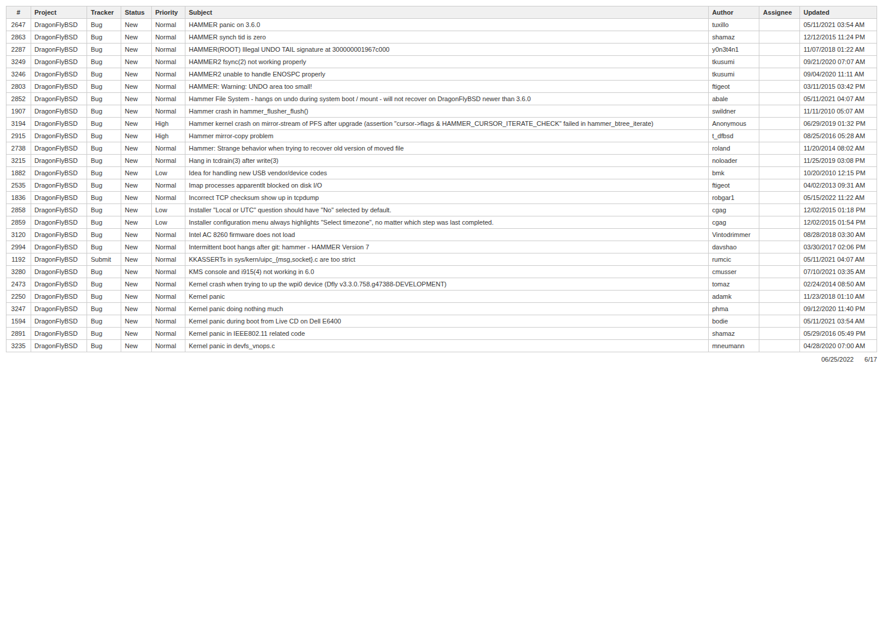| # | Project | Tracker | Status | Priority | Subject | Author | Assignee | Updated |
| --- | --- | --- | --- | --- | --- | --- | --- | --- |
| 2647 | DragonFlyBSD | Bug | New | Normal | HAMMER panic on 3.6.0 | tuxillo | | 05/11/2021 03:54 AM |
| 2863 | DragonFlyBSD | Bug | New | Normal | HAMMER synch tid is zero | shamaz | | 12/12/2015 11:24 PM |
| 2287 | DragonFlyBSD | Bug | New | Normal | HAMMER(ROOT) Illegal UNDO TAIL signature at 300000001967c000 | y0n3t4n1 | | 11/07/2018 01:22 AM |
| 3249 | DragonFlyBSD | Bug | New | Normal | HAMMER2 fsync(2) not working properly | tkusumi | | 09/21/2020 07:07 AM |
| 3246 | DragonFlyBSD | Bug | New | Normal | HAMMER2 unable to handle ENOSPC properly | tkusumi | | 09/04/2020 11:11 AM |
| 2803 | DragonFlyBSD | Bug | New | Normal | HAMMER: Warning: UNDO area too small! | ftigeot | | 03/11/2015 03:42 PM |
| 2852 | DragonFlyBSD | Bug | New | Normal | Hammer File System - hangs on undo during system boot / mount - will not recover on DragonFlyBSD newer than 3.6.0 | abale | | 05/11/2021 04:07 AM |
| 1907 | DragonFlyBSD | Bug | New | Normal | Hammer crash in hammer_flusher_flush() | swildner | | 11/11/2010 05:07 AM |
| 3194 | DragonFlyBSD | Bug | New | High | Hammer kernel crash on mirror-stream of PFS after upgrade (assertion "cursor->flags & HAMMER_CURSOR_ITERATE_CHECK" failed in hammer_btree_iterate) | Anonymous | | 06/29/2019 01:32 PM |
| 2915 | DragonFlyBSD | Bug | New | High | Hammer mirror-copy problem | t_dfbsd | | 08/25/2016 05:28 AM |
| 2738 | DragonFlyBSD | Bug | New | Normal | Hammer: Strange behavior when trying to recover old version of moved file | roland | | 11/20/2014 08:02 AM |
| 3215 | DragonFlyBSD | Bug | New | Normal | Hang in tcdrain(3) after write(3) | noloader | | 11/25/2019 03:08 PM |
| 1882 | DragonFlyBSD | Bug | New | Low | Idea for handling new USB vendor/device codes | bmk | | 10/20/2010 12:15 PM |
| 2535 | DragonFlyBSD | Bug | New | Normal | Imap processes apparentlt blocked on disk I/O | ftigeot | | 04/02/2013 09:31 AM |
| 1836 | DragonFlyBSD | Bug | New | Normal | Incorrect TCP checksum show up in tcpdump | robgar1 | | 05/15/2022 11:22 AM |
| 2858 | DragonFlyBSD | Bug | New | Low | Installer "Local or UTC" question should have "No" selected by default. | cgag | | 12/02/2015 01:18 PM |
| 2859 | DragonFlyBSD | Bug | New | Low | Installer configuration menu always highlights "Select timezone", no matter which step was last completed. | cgag | | 12/02/2015 01:54 PM |
| 3120 | DragonFlyBSD | Bug | New | Normal | Intel AC 8260 firmware does not load | Vintodrimmer | | 08/28/2018 03:30 AM |
| 2994 | DragonFlyBSD | Bug | New | Normal | Intermittent boot hangs after git: hammer - HAMMER Version 7 | davshao | | 03/30/2017 02:06 PM |
| 1192 | DragonFlyBSD | Submit | New | Normal | KKASSERTs in sys/kern/uipc_{msg,socket}.c are too strict | rumcic | | 05/11/2021 04:07 AM |
| 3280 | DragonFlyBSD | Bug | New | Normal | KMS console and i915(4) not working in 6.0 | cmusser | | 07/10/2021 03:35 AM |
| 2473 | DragonFlyBSD | Bug | New | Normal | Kernel crash when trying to up the wpi0 device (Dfly v3.3.0.758.g47388-DEVELOPMENT) | tomaz | | 02/24/2014 08:50 AM |
| 2250 | DragonFlyBSD | Bug | New | Normal | Kernel panic | adamk | | 11/23/2018 01:10 AM |
| 3247 | DragonFlyBSD | Bug | New | Normal | Kernel panic doing nothing much | phma | | 09/12/2020 11:40 PM |
| 1594 | DragonFlyBSD | Bug | New | Normal | Kernel panic during boot from Live CD on Dell E6400 | bodie | | 05/11/2021 03:54 AM |
| 2891 | DragonFlyBSD | Bug | New | Normal | Kernel panic in IEEE802.11 related code | shamaz | | 05/29/2016 05:49 PM |
| 3235 | DragonFlyBSD | Bug | New | Normal | Kernel panic in devfs_vnops.c | mneumann | | 04/28/2020 07:00 AM |
06/25/2022 6/17